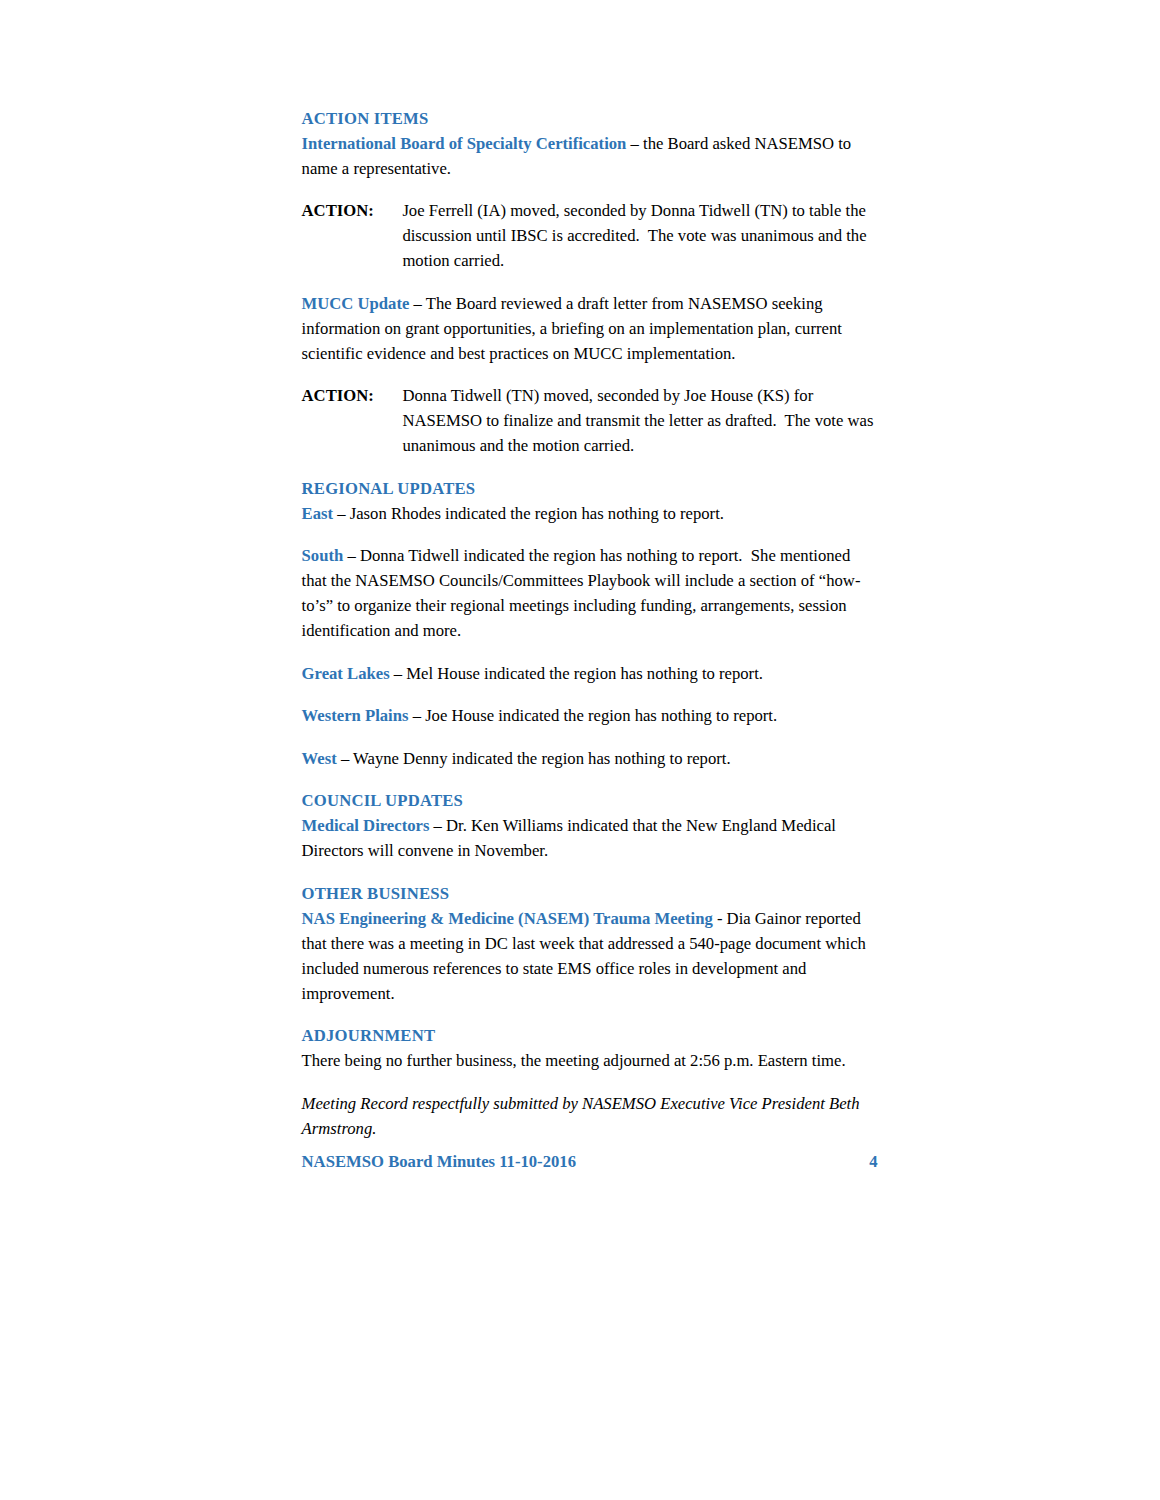ACTION ITEMS
International Board of Specialty Certification – the Board asked NASEMSO to name a representative.
ACTION:
Joe Ferrell (IA) moved, seconded by Donna Tidwell (TN) to table the discussion until IBSC is accredited. The vote was unanimous and the motion carried.
MUCC Update – The Board reviewed a draft letter from NASEMSO seeking information on grant opportunities, a briefing on an implementation plan, current scientific evidence and best practices on MUCC implementation.
ACTION:
Donna Tidwell (TN) moved, seconded by Joe House (KS) for NASEMSO to finalize and transmit the letter as drafted. The vote was unanimous and the motion carried.
REGIONAL UPDATES
East – Jason Rhodes indicated the region has nothing to report.
South – Donna Tidwell indicated the region has nothing to report. She mentioned that the NASEMSO Councils/Committees Playbook will include a section of “how-to’s” to organize their regional meetings including funding, arrangements, session identification and more.
Great Lakes – Mel House indicated the region has nothing to report.
Western Plains – Joe House indicated the region has nothing to report.
West – Wayne Denny indicated the region has nothing to report.
COUNCIL UPDATES
Medical Directors – Dr. Ken Williams indicated that the New England Medical Directors will convene in November.
OTHER BUSINESS
NAS Engineering & Medicine (NASEM) Trauma Meeting - Dia Gainor reported that there was a meeting in DC last week that addressed a 540-page document which included numerous references to state EMS office roles in development and improvement.
ADJOURNMENT
There being no further business, the meeting adjourned at 2:56 p.m. Eastern time.
Meeting Record respectfully submitted by NASEMSO Executive Vice President Beth Armstrong.
NASEMSO Board Minutes 11-10-2016 4